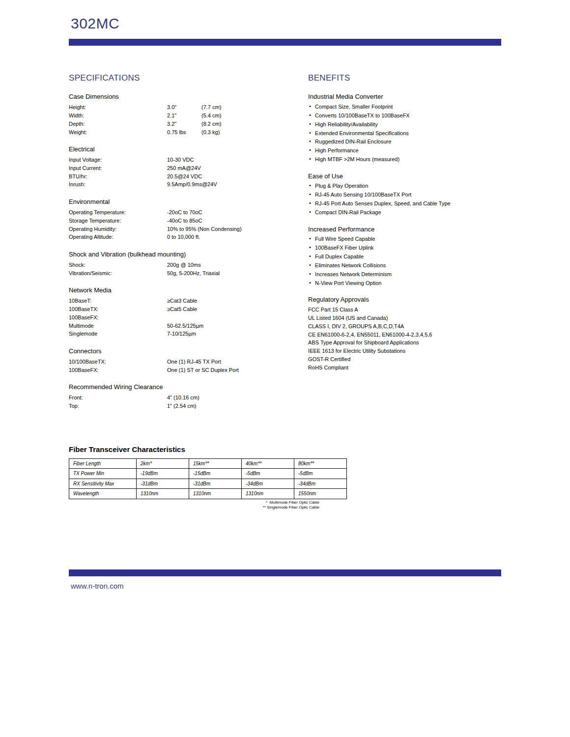302MC
SPECIFICATIONS
Case Dimensions
| Height: | 3.0" | (7.7 cm) |
| Width: | 2.1" | (5.4 cm) |
| Depth: | 3.2" | (8.2 cm) |
| Weight: | 0.75 lbs | (0.3 kg) |
Electrical
| Input Voltage: | 10-30 VDC |
| Input Current: | 250 mA@24V |
| BTU/hr: | 20.5@24 VDC |
| Inrush: | 9.5Amp/0.9ms@24V |
Environmental
| Operating Temperature: | -20oC to 70oC |
| Storage Temperature: | -40oC to 85oC |
| Operating Humidity: | 10% to 95% (Non Condensing) |
| Operating Altitude: | 0 to 10,000 ft. |
Shock and Vibration (bulkhead mounting)
| Shock: | 200g @ 10ms |
| Vibration/Seismic: | 50g, 5-200Hz, Triaxial |
Network Media
| 10BaseT: | ≥Cat3 Cable |
| 100BaseTX: | ≥Cat5 Cable |
| 100BaseFX: | |
| Multimode | 50-62.5/125µm |
| Singlemode | 7-10/125µm |
Connectors
| 10/100BaseTX: | One (1) RJ-45 TX Port |
| 100BaseFX: | One (1) ST or SC Duplex Port |
Recommended Wiring Clearance
| Front: | 4" (10.16 cm) |
| Top: | 1" (2.54 cm) |
BENEFITS
Industrial Media Converter
Compact Size, Smaller Footprint
Converts 10/100BaseTX to 100BaseFX
High Reliability/Availability
Extended Environmental Specifications
Ruggedized DIN-Rail Enclosure
High Performance
High MTBF >2M Hours (measured)
Ease of Use
Plug & Play Operation
RJ-45 Auto Sensing 10/100BaseTX Port
RJ-45 Port Auto Senses Duplex, Speed, and Cable Type
Compact DIN-Rail Package
Increased Performance
Full Wire Speed Capable
100BaseFX Fiber Uplink
Full Duplex Capable
Eliminates Network Collisions
Increases Network Determinism
N-View Port Viewing Option
Regulatory Approvals
FCC Part 15 Class A
UL Listed 1604 (US and Canada)
CLASS I, DIV 2, GROUPS A,B,C,D,T4A
CE EN61000-6-2,4, EN55011, EN61000-4-2,3,4,5,6
ABS Type Approval for Shipboard Applications
IEEE 1613 for Electric Utility Substations
GOST-R Certified
RoHS Compliant
Fiber Transceiver Characteristics
| Fiber Length | 2km* | 15km** | 40km** | 80km** |
| TX Power Min | -19dBm | -15dBm | -5dBm | -5dBm |
| RX Sensitivity Max | -31dBm | -31dBm | -34dBm | -34dBm |
| Wavelength | 1310nm | 1310nm | 1310nm | 1550nm |
* Multimode Fiber Optic Cable
** Singlemode Fiber Optic Cable
www.n-tron.com